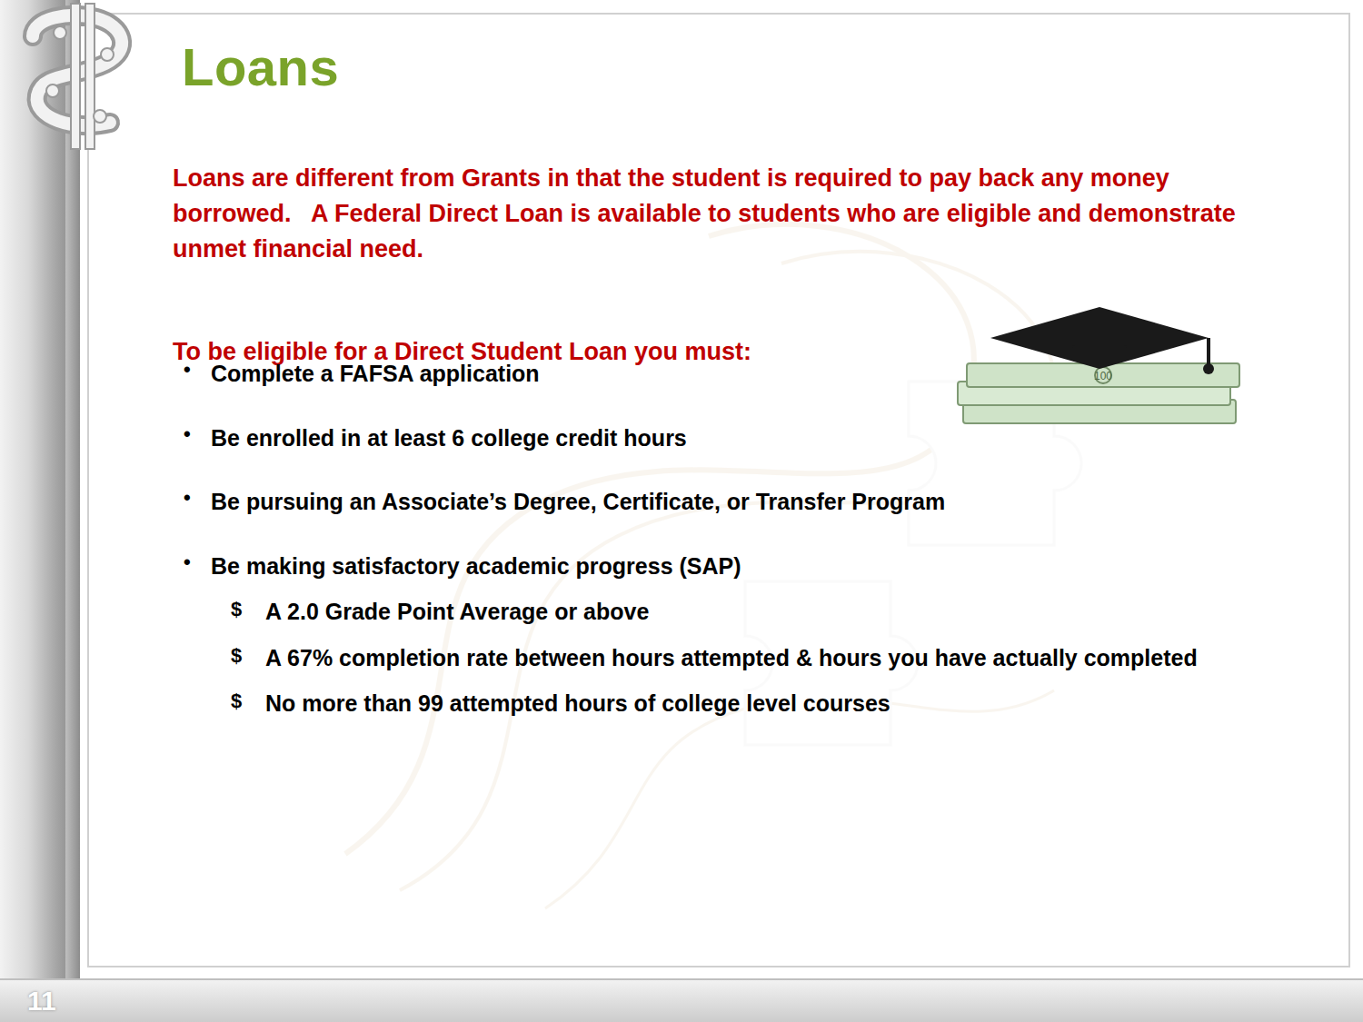Loans
Loans are different from Grants in that the student is required to pay back any money borrowed. A Federal Direct Loan is available to students who are eligible and demonstrate unmet financial need.
To be eligible for a Direct Student Loan you must:
100
Complete a FAFSA application
Be enrolled in at least 6 college credit hours
Be pursuing an Associate’s Degree, Certificate, or Transfer Program
Be making satisfactory academic progress (SAP)
A 2.0 Grade Point Average or above
A 67% completion rate between hours attempted & hours you have actually completed
No more than 99 attempted hours of college level courses
11